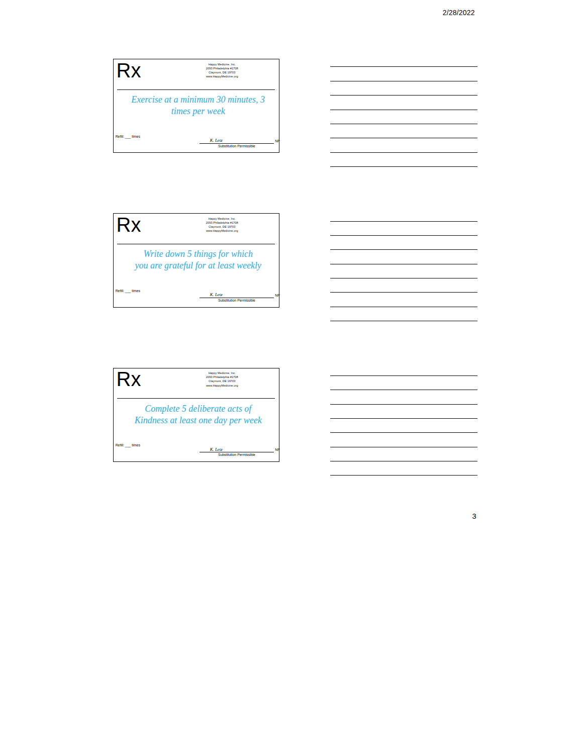2/28/2022
Rx
Happy Medicine, Inc.
2093 Philadelphia #1708
Claymont, DE 19703
www.HappyMedicine.org
Exercise at a minimum 30 minutes, 3 times per week
Refill: ___ times
K. Letz NP
Substitution Permissible
Rx
Happy Medicine, Inc.
2093 Philadelphia #1708
Claymont, DE 19703
www.HappyMedicine.org
Write down 5 things for which
you are grateful for at least weekly
Refill: ___ times
K. Letz NP
Substitution Permissible
Rx
Happy Medicine, Inc.
2093 Philadelphia #1708
Claymont, DE 19703
www.HappyMedicine.org
Complete 5 deliberate acts of
Kindness at least one day per week
Refill: ___ times
K. Letz NP
Substitution Permissible
3